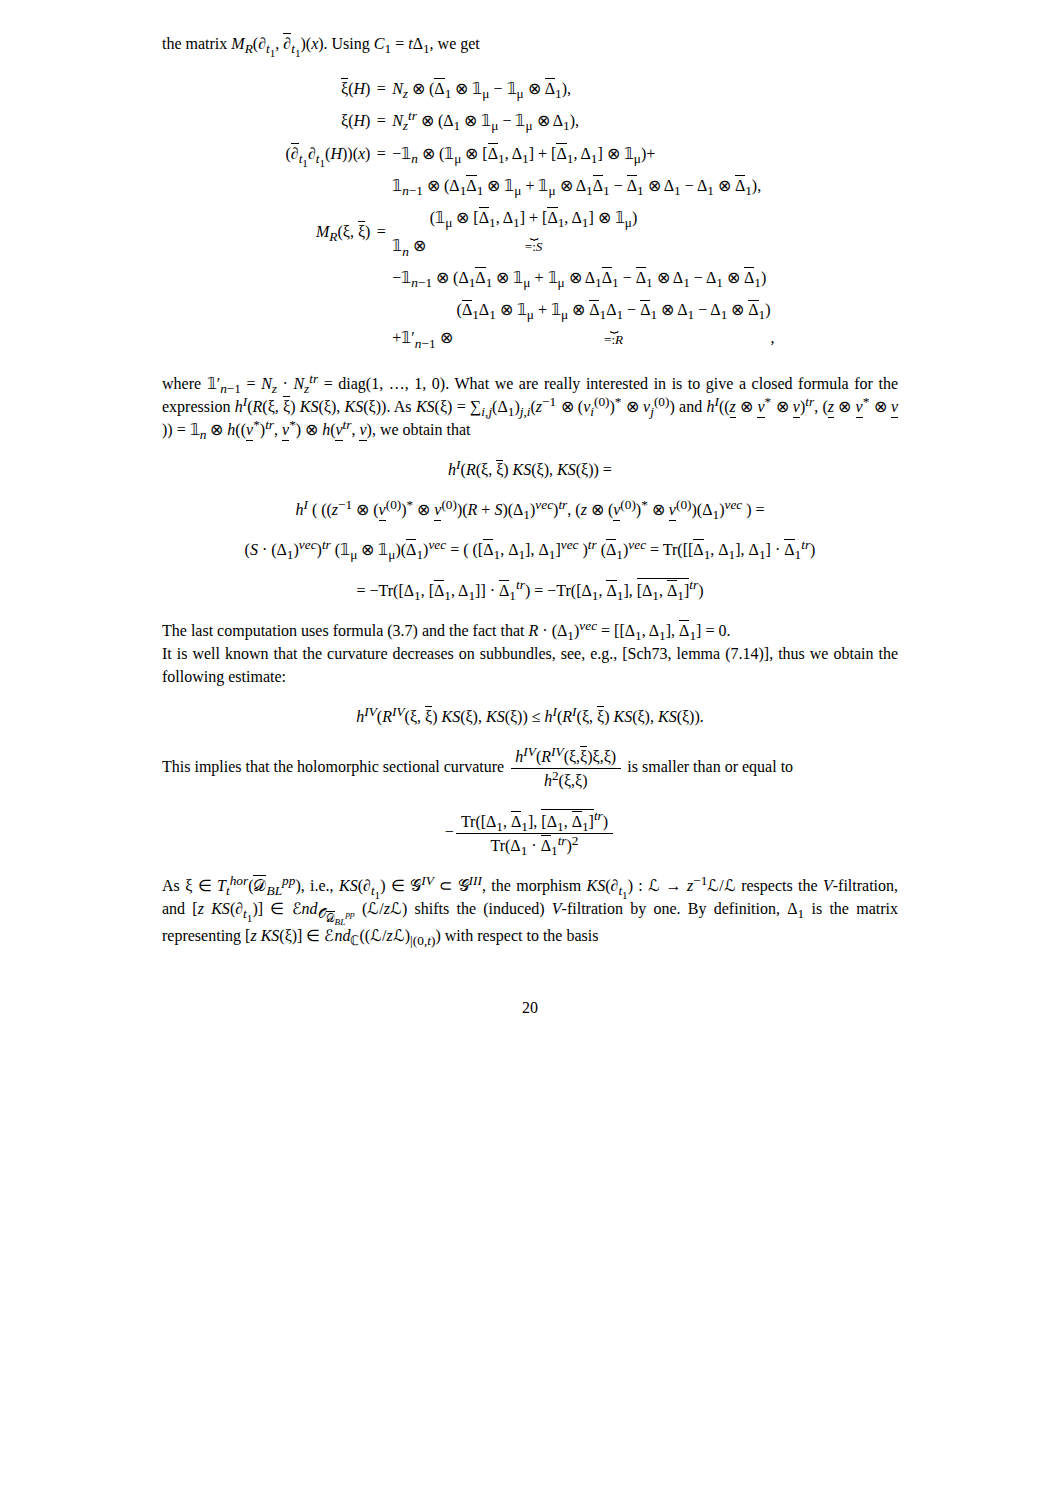the matrix MR(∂t1, ∂t1)(x). Using C1 = t Δ1, we get
| ξ ( H ) | = | N z ⊗ ( Δ 1 ⊗ 𝟙 μ − 𝟙 μ ⊗ Δ 1 ), |
| ξ( H ) | = | N z tr ⊗ (Δ 1 ⊗ 𝟙 μ − 𝟙 μ ⊗ Δ 1 ), |
| ( ∂ t 1 ∂ t 1 ( H ))( x ) | = | −𝟙 n ⊗ (𝟙 μ ⊗ [ Δ 1 , Δ 1 ] + [ Δ 1 , Δ 1 ] ⊗ 𝟙 μ )+ |
| | | 𝟙 n −1 ⊗ (Δ 1 Δ 1 ⊗ 𝟙 μ + 𝟙 μ ⊗ Δ 1 Δ 1 − Δ 1 ⊗ Δ 1 − Δ 1 ⊗ Δ 1 ), |
| M R (ξ, ξ ) | = | 𝟙 n ⊗ (𝟙 μ ⊗ [ Δ 1 , Δ 1 ] + [ Δ 1 , Δ 1 ] ⊗ 𝟙 μ ) ⏟ =: S |
| | | −𝟙 n −1 ⊗ (Δ 1 Δ 1 ⊗ 𝟙 μ + 𝟙 μ ⊗ Δ 1 Δ 1 − Δ 1 ⊗ Δ 1 − Δ 1 ⊗ Δ 1 ) |
| | | +𝟙′ n −1 ⊗ ( Δ 1 Δ 1 ⊗ 𝟙 μ + 𝟙 μ ⊗ Δ 1 Δ 1 − Δ 1 ⊗ Δ 1 − Δ 1 ⊗ Δ 1 ) ⏟ =: R , |
where 𝟙′n−1 = Nz · Nztr = diag(1, …, 1, 0). What we are really interested in is to give a closed formula for the expression hI(R(ξ, ξ) KS(ξ), KS(ξ)). As KS(ξ) = ∑i,j(Δ1)j,i(z−1 ⊗ (vi(0))* ⊗ vj(0)) and hI((z ⊗ v* ⊗ v)tr, (z ⊗ v* ⊗ v)) = 𝟙n ⊗ h((v*)tr, v*) ⊗ h(vtr, v), we obtain that
hI(R(ξ, ξ) KS(ξ), KS(ξ)) =
hI ( ((z−1 ⊗ (v(0))* ⊗ v(0))(R + S)(Δ1)vec)tr, (z ⊗ (v(0))* ⊗ v(0))(Δ1)vec ) =
(S · (Δ1)vec)tr (𝟙μ ⊗ 𝟙μ)(Δ1)vec = ( ([Δ1, Δ1], Δ1]vec )tr (Δ1)vec = Tr([[Δ1, Δ1], Δ1] · Δ1tr)
= −Tr([Δ1, [Δ1, Δ1]] · Δ1tr) = −Tr([Δ1, Δ1], [Δ1, Δ1]tr)
The last computation uses formula (3.7) and the fact that R · (Δ1)vec = [[Δ1, Δ1], Δ1] = 0.
It is well known that the curvature decreases on subbundles, see, e.g., [Sch73, lemma (7.14)], thus we obtain the following estimate:
hIV(RIV(ξ, ξ) KS(ξ), KS(ξ)) ≤ hI(RI(ξ, ξ) KS(ξ), KS(ξ)).
This implies that the holomorphic sectional curvature hIV(RIV(ξ,ξ)ξ,ξ) h2(ξ,ξ) is smaller than or equal to
−Tr([Δ1, Δ1], [Δ1, Δ1]tr) Tr(Δ1 · Δ1tr)2
As ξ ∈ Tthor(𝒟BLpp), i.e., KS(∂t1) ∈ 𝒢IV ⊂ 𝒢III, the morphism KS(∂t1) : ℒ → z−1ℒ/ℒ respects the V-filtration, and [z KS(∂t1)] ∈ ℰnd𝒪𝒟BLpp (ℒ/z ℒ) shifts the (induced) V-filtration by one. By definition, Δ1 is the matrix representing [z KS(ξ)] ∈ ℰndℂ((ℒ/z ℒ)|(0,t)) with respect to the basis
20